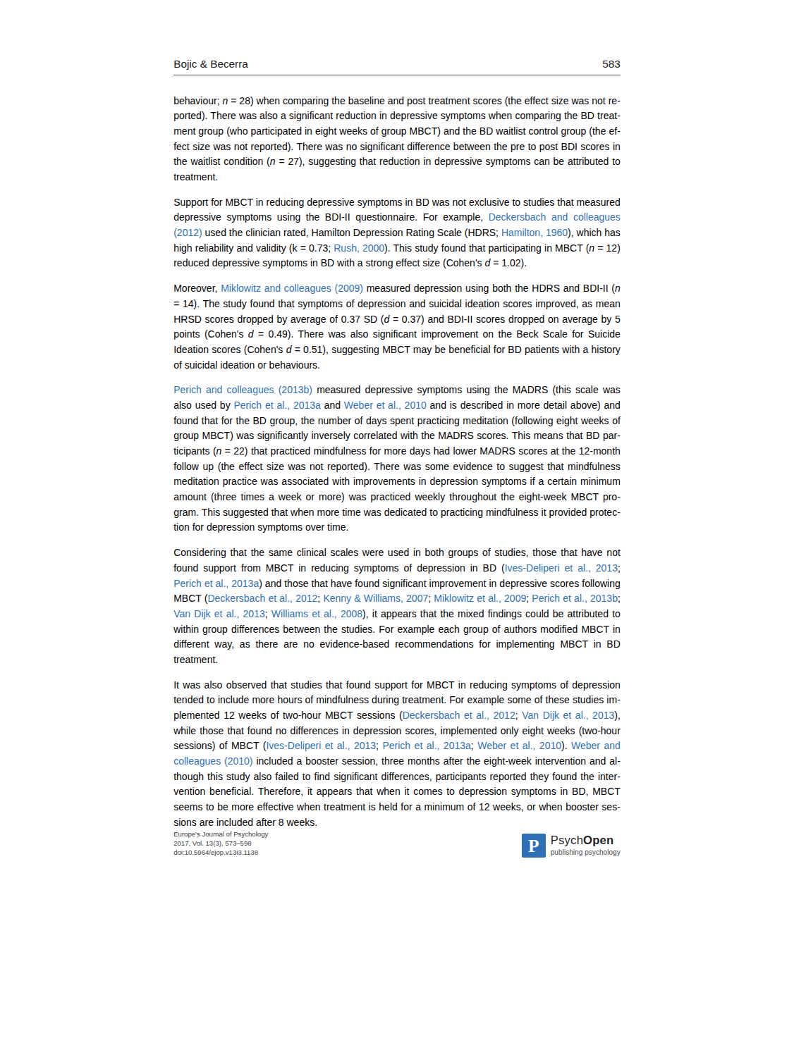Bojic & Becerra
583
behaviour; n = 28) when comparing the baseline and post treatment scores (the effect size was not reported). There was also a significant reduction in depressive symptoms when comparing the BD treatment group (who participated in eight weeks of group MBCT) and the BD waitlist control group (the effect size was not reported). There was no significant difference between the pre to post BDI scores in the waitlist condition (n = 27), suggesting that reduction in depressive symptoms can be attributed to treatment.
Support for MBCT in reducing depressive symptoms in BD was not exclusive to studies that measured depressive symptoms using the BDI-II questionnaire. For example, Deckersbach and colleagues (2012) used the clinician rated, Hamilton Depression Rating Scale (HDRS; Hamilton, 1960), which has high reliability and validity (k = 0.73; Rush, 2000). This study found that participating in MBCT (n = 12) reduced depressive symptoms in BD with a strong effect size (Cohen's d = 1.02).
Moreover, Miklowitz and colleagues (2009) measured depression using both the HDRS and BDI-II (n = 14). The study found that symptoms of depression and suicidal ideation scores improved, as mean HRSD scores dropped by average of 0.37 SD (d = 0.37) and BDI-II scores dropped on average by 5 points (Cohen's d = 0.49). There was also significant improvement on the Beck Scale for Suicide Ideation scores (Cohen's d = 0.51), suggesting MBCT may be beneficial for BD patients with a history of suicidal ideation or behaviours.
Perich and colleagues (2013b) measured depressive symptoms using the MADRS (this scale was also used by Perich et al., 2013a and Weber et al., 2010 and is described in more detail above) and found that for the BD group, the number of days spent practicing meditation (following eight weeks of group MBCT) was significantly inversely correlated with the MADRS scores. This means that BD participants (n = 22) that practiced mindfulness for more days had lower MADRS scores at the 12-month follow up (the effect size was not reported). There was some evidence to suggest that mindfulness meditation practice was associated with improvements in depression symptoms if a certain minimum amount (three times a week or more) was practiced weekly throughout the eight-week MBCT program. This suggested that when more time was dedicated to practicing mindfulness it provided protection for depression symptoms over time.
Considering that the same clinical scales were used in both groups of studies, those that have not found support from MBCT in reducing symptoms of depression in BD (Ives-Deliperi et al., 2013; Perich et al., 2013a) and those that have found significant improvement in depressive scores following MBCT (Deckersbach et al., 2012; Kenny & Williams, 2007; Miklowitz et al., 2009; Perich et al., 2013b; Van Dijk et al., 2013; Williams et al., 2008), it appears that the mixed findings could be attributed to within group differences between the studies. For example each group of authors modified MBCT in different way, as there are no evidence-based recommendations for implementing MBCT in BD treatment.
It was also observed that studies that found support for MBCT in reducing symptoms of depression tended to include more hours of mindfulness during treatment. For example some of these studies implemented 12 weeks of two-hour MBCT sessions (Deckersbach et al., 2012; Van Dijk et al., 2013), while those that found no differences in depression scores, implemented only eight weeks (two-hour sessions) of MBCT (Ives-Deliperi et al., 2013; Perich et al., 2013a; Weber et al., 2010). Weber and colleagues (2010) included a booster session, three months after the eight-week intervention and although this study also failed to find significant differences, participants reported they found the intervention beneficial. Therefore, it appears that when it comes to depression symptoms in BD, MBCT seems to be more effective when treatment is held for a minimum of 12 weeks, or when booster sessions are included after 8 weeks.
Europe's Journal of Psychology
2017, Vol. 13(3), 573–598
doi:10.5964/ejop.v13i3.1138
P
PsychOpen
publishing psychology